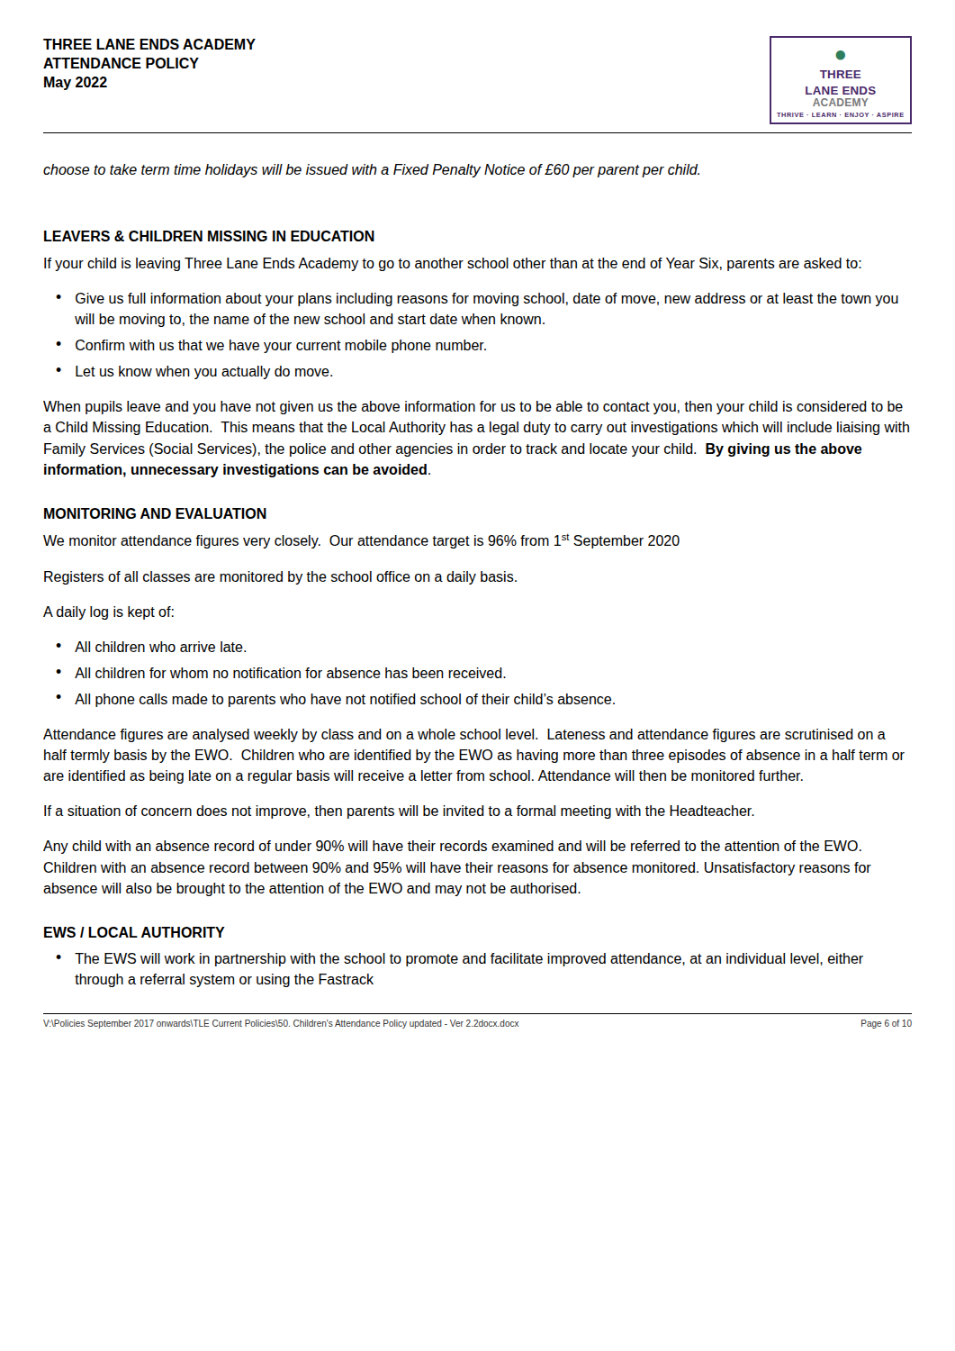Three Lane Ends Academy
Attendance Policy
May 2022
● THREE LANE ENDS ACADEMY THRIVE · LEARN · ENJOY · ASPIRE
choose to take term time holidays will be issued with a Fixed Penalty Notice of £60 per parent per child.
Leavers & Children Missing in Education
If your child is leaving Three Lane Ends Academy to go to another school other than at the end of Year Six, parents are asked to:
Give us full information about your plans including reasons for moving school, date of move, new address or at least the town you will be moving to, the name of the new school and start date when known.
Confirm with us that we have your current mobile phone number.
Let us know when you actually do move.
When pupils leave and you have not given us the above information for us to be able to contact you, then your child is considered to be a Child Missing Education. This means that the Local Authority has a legal duty to carry out investigations which will include liaising with Family Services (Social Services), the police and other agencies in order to track and locate your child. By giving us the above information, unnecessary investigations can be avoided.
Monitoring and Evaluation
We monitor attendance figures very closely. Our attendance target is 96% from 1st September 2020
Registers of all classes are monitored by the school office on a daily basis.
A daily log is kept of:
All children who arrive late.
All children for whom no notification for absence has been received.
All phone calls made to parents who have not notified school of their child’s absence.
Attendance figures are analysed weekly by class and on a whole school level. Lateness and attendance figures are scrutinised on a half termly basis by the EWO. Children who are identified by the EWO as having more than three episodes of absence in a half term or are identified as being late on a regular basis will receive a letter from school. Attendance will then be monitored further.
If a situation of concern does not improve, then parents will be invited to a formal meeting with the Headteacher.
Any child with an absence record of under 90% will have their records examined and will be referred to the attention of the EWO. Children with an absence record between 90% and 95% will have their reasons for absence monitored. Unsatisfactory reasons for absence will also be brought to the attention of the EWO and may not be authorised.
EWS / Local Authority
The EWS will work in partnership with the school to promote and facilitate improved attendance, at an individual level, either through a referral system or using the Fastrack
V:\Policies September 2017 onwards\TLE Current Policies\50. Children's Attendance Policy updated - Ver 2.2docx.docx Page 6 of 10